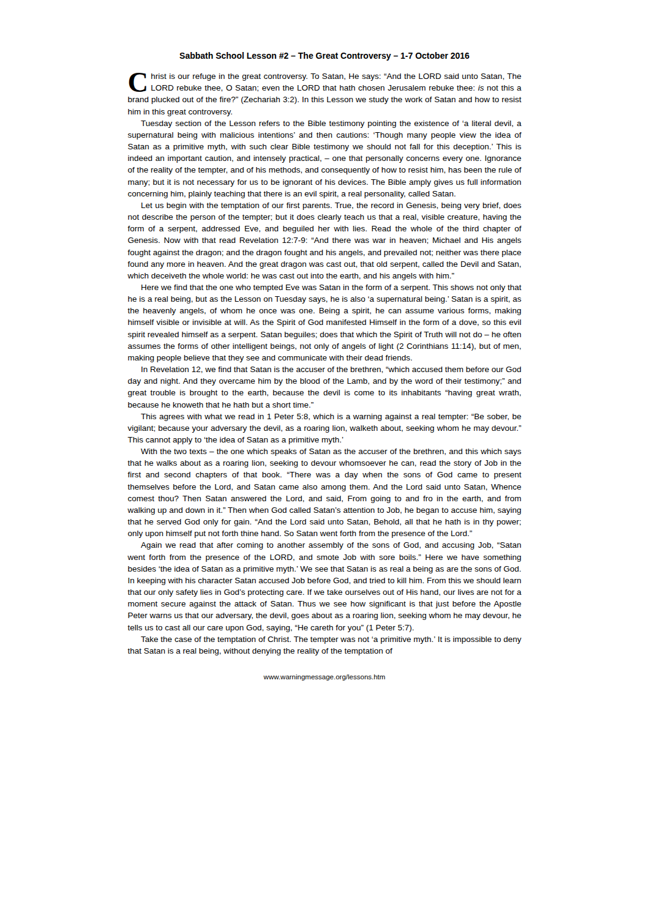Sabbath School Lesson #2 – The Great Controversy – 1-7 October 2016
Christ is our refuge in the great controversy. To Satan, He says: “And the LORD said unto Satan, The LORD rebuke thee, O Satan; even the LORD that hath chosen Jerusalem rebuke thee: is not this a brand plucked out of the fire?” (Zechariah 3:2). In this Lesson we study the work of Satan and how to resist him in this great controversy.
Tuesday section of the Lesson refers to the Bible testimony pointing the existence of ‘a literal devil, a supernatural being with malicious intentions’ and then cautions: ‘Though many people view the idea of Satan as a primitive myth, with such clear Bible testimony we should not fall for this deception.’ This is indeed an important caution, and intensely practical, – one that personally concerns every one. Ignorance of the reality of the tempter, and of his methods, and consequently of how to resist him, has been the rule of many; but it is not necessary for us to be ignorant of his devices. The Bible amply gives us full information concerning him, plainly teaching that there is an evil spirit, a real personality, called Satan.
Let us begin with the temptation of our first parents. True, the record in Genesis, being very brief, does not describe the person of the tempter; but it does clearly teach us that a real, visible creature, having the form of a serpent, addressed Eve, and beguiled her with lies. Read the whole of the third chapter of Genesis. Now with that read Revelation 12:7-9: “And there was war in heaven; Michael and His angels fought against the dragon; and the dragon fought and his angels, and prevailed not; neither was there place found any more in heaven. And the great dragon was cast out, that old serpent, called the Devil and Satan, which deceiveth the whole world: he was cast out into the earth, and his angels with him.”
Here we find that the one who tempted Eve was Satan in the form of a serpent. This shows not only that he is a real being, but as the Lesson on Tuesday says, he is also ‘a supernatural being.’ Satan is a spirit, as the heavenly angels, of whom he once was one. Being a spirit, he can assume various forms, making himself visible or invisible at will. As the Spirit of God manifested Himself in the form of a dove, so this evil spirit revealed himself as a serpent. Satan beguiles; does that which the Spirit of Truth will not do – he often assumes the forms of other intelligent beings, not only of angels of light (2 Corinthians 11:14), but of men, making people believe that they see and communicate with their dead friends.
In Revelation 12, we find that Satan is the accuser of the brethren, “which accused them before our God day and night. And they overcame him by the blood of the Lamb, and by the word of their testimony;” and great trouble is brought to the earth, because the devil is come to its inhabitants “having great wrath, because he knoweth that he hath but a short time.”
This agrees with what we read in 1 Peter 5:8, which is a warning against a real tempter: “Be sober, be vigilant; because your adversary the devil, as a roaring lion, walketh about, seeking whom he may devour.” This cannot apply to ‘the idea of Satan as a primitive myth.’
With the two texts – the one which speaks of Satan as the accuser of the brethren, and this which says that he walks about as a roaring lion, seeking to devour whomsoever he can, read the story of Job in the first and second chapters of that book. “There was a day when the sons of God came to present themselves before the Lord, and Satan came also among them. And the Lord said unto Satan, Whence comest thou? Then Satan answered the Lord, and said, From going to and fro in the earth, and from walking up and down in it.” Then when God called Satan’s attention to Job, he began to accuse him, saying that he served God only for gain. “And the Lord said unto Satan, Behold, all that he hath is in thy power; only upon himself put not forth thine hand. So Satan went forth from the presence of the Lord.”
Again we read that after coming to another assembly of the sons of God, and accusing Job, “Satan went forth from the presence of the LORD, and smote Job with sore boils.” Here we have something besides ‘the idea of Satan as a primitive myth.’ We see that Satan is as real a being as are the sons of God. In keeping with his character Satan accused Job before God, and tried to kill him. From this we should learn that our only safety lies in God’s protecting care. If we take ourselves out of His hand, our lives are not for a moment secure against the attack of Satan. Thus we see how significant is that just before the Apostle Peter warns us that our adversary, the devil, goes about as a roaring lion, seeking whom he may devour, he tells us to cast all our care upon God, saying, “He careth for you” (1 Peter 5:7).
Take the case of the temptation of Christ. The tempter was not ‘a primitive myth.’ It is impossible to deny that Satan is a real being, without denying the reality of the temptation of
www.warningmessage.org/lessons.htm